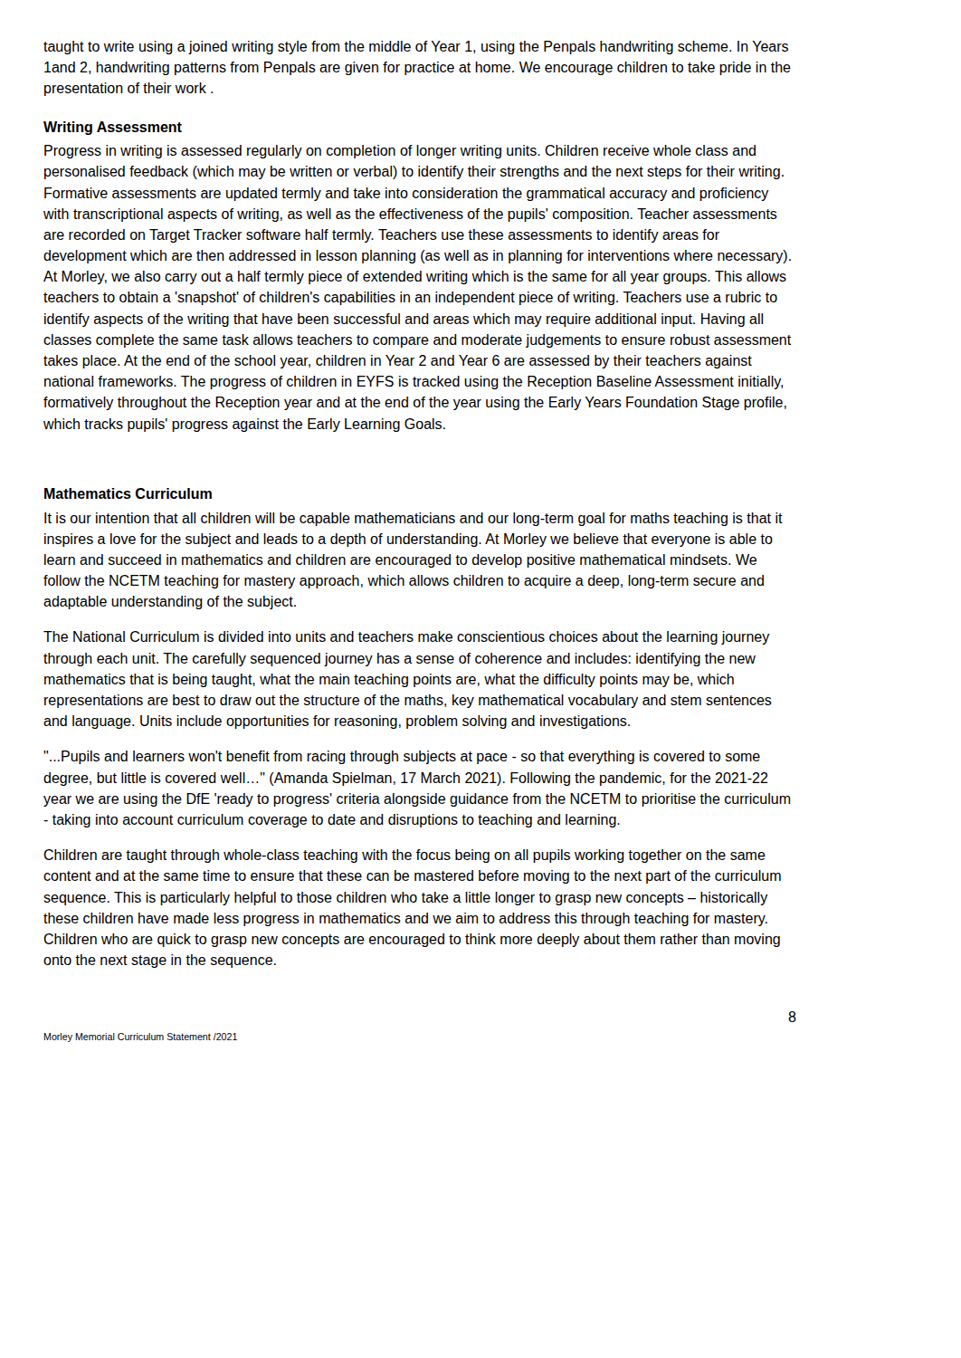taught to write using a joined writing style from the middle of Year 1, using the Penpals handwriting scheme. In Years 1and 2, handwriting patterns from Penpals are given for practice at home. We encourage children to take pride in the presentation of their work .
Writing Assessment
Progress in writing is assessed regularly on completion of longer writing units. Children receive whole class and personalised feedback (which may be written or verbal) to identify their strengths and the next steps for their writing. Formative assessments are updated termly and take into consideration the grammatical accuracy and proficiency with transcriptional aspects of writing, as well as the effectiveness of the pupils' composition. Teacher assessments are recorded on Target Tracker software half termly. Teachers use these assessments to identify areas for development which are then addressed in lesson planning (as well as in planning for interventions where necessary). At Morley, we also carry out a half termly piece of extended writing which is the same for all year groups. This allows teachers to obtain a 'snapshot' of children's capabilities in an independent piece of writing. Teachers use a rubric to identify aspects of the writing that have been successful and areas which may require additional input. Having all classes complete the same task allows teachers to compare and moderate judgements to ensure robust assessment takes place. At the end of the school year, children in Year 2 and Year 6 are assessed by their teachers against national frameworks. The progress of children in EYFS is tracked using the Reception Baseline Assessment initially, formatively throughout the Reception year and at the end of the year using the Early Years Foundation Stage profile, which tracks pupils' progress against the Early Learning Goals.
Mathematics Curriculum
It is our intention that all children will be capable mathematicians and our long-term goal for maths teaching is that it inspires a love for the subject and leads to a depth of understanding. At Morley we believe that everyone is able to learn and succeed in mathematics and children are encouraged to develop positive mathematical mindsets. We follow the NCETM teaching for mastery approach, which allows children to acquire a deep, long-term secure and adaptable understanding of the subject.
The National Curriculum is divided into units and teachers make conscientious choices about the learning journey through each unit. The carefully sequenced journey has a sense of coherence and includes: identifying the new mathematics that is being taught, what the main teaching points are, what the difficulty points may be, which representations are best to draw out the structure of the maths, key mathematical vocabulary and stem sentences and language. Units include opportunities for reasoning, problem solving and investigations.
"...Pupils and learners won't benefit from racing through subjects at pace - so that everything is covered to some degree, but little is covered well…" (Amanda Spielman, 17 March 2021). Following the pandemic, for the 2021-22 year we are using the DfE 'ready to progress' criteria alongside guidance from the NCETM to prioritise the curriculum - taking into account curriculum coverage to date and disruptions to teaching and learning.
Children are taught through whole-class teaching with the focus being on all pupils working together on the same content and at the same time to ensure that these can be mastered before moving to the next part of the curriculum sequence. This is particularly helpful to those children who take a little longer to grasp new concepts – historically these children have made less progress in mathematics and we aim to address this through teaching for mastery. Children who are quick to grasp new concepts are encouraged to think more deeply about them rather than moving onto the next stage in the sequence.
8
Morley Memorial Curriculum Statement /2021